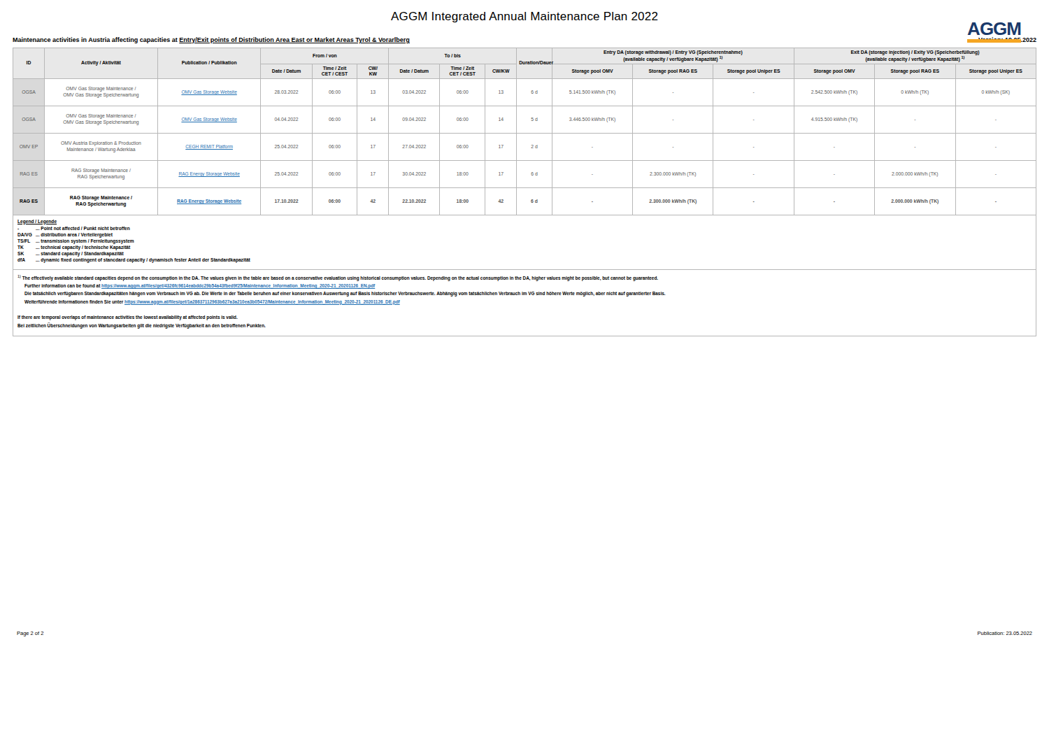AGGM
AGGM Integrated Annual Maintenance Plan 2022
Maintenance activities in Austria affecting capacities at Entry/Exit points of Distribution Area East or Market Areas Tyrol & Vorarlberg
Version: 19.05.2022
| ID | Activity / Aktivität | Publication / Publikation | From / von | To / bis | Duration/Dauer | Entry DA (storage withdrawal) / Entry VG (Speicherentnahme) (available capacity / verfügbare Kapazität) 1) | Exit DA (storage injection) / Exity VG (Speicherbefüllung) (available capacity / verfügbare Kapazität) 1) |
| --- | --- | --- | --- | --- | --- | --- | --- |
| Date / Datum | Time / Zeit CET / CEST | CW/ KW | Date / Datum | Time / Zeit CET / CEST | CW/KW | Storage pool OMV | Storage pool RAG ES | Storage pool Uniper ES | Storage pool OMV | Storage pool RAG ES | Storage pool Uniper ES |
| OGSA | OMV Gas Storage Maintenance / OMV Gas Storage Speicherwartung | OMV Gas Storage Website | 28.03.2022 | 06:00 | 13 | 03.04.2022 | 06:00 | 13 | 6 d | 5.141.500 kWh/h (TK) | - | - | 2.542.500 kWh/h (TK) | 0 kWh/h (TK) | 0 kWh/h (SK) |
| OGSA | OMV Gas Storage Maintenance / OMV Gas Storage Speicherwartung | OMV Gas Storage Website | 04.04.2022 | 06:00 | 14 | 09.04.2022 | 06:00 | 14 | 5 d | 3.446.500 kWh/h (TK) | - | - | 4.915.500 kWh/h (TK) | - | - |
| OMV EP | OMV Austria Exploration & Production Maintenance / Wartung Aderklaa | CEGH REMIT Platform | 25.04.2022 | 06:00 | 17 | 27.04.2022 | 06:00 | 17 | 2 d | - | - | - | - | - | - |
| RAG ES | RAG Storage Maintenance / RAG Speicherwartung | RAG Energy Storage Website | 25.04.2022 | 06:00 | 17 | 30.04.2022 | 18:00 | 17 | 6 d | - | 2.300.000 kWh/h (TK) | - | - | 2.000.000 kWh/h (TK) | - |
| RAG ES | RAG Storage Maintenance / RAG Speicherwartung | RAG Energy Storage Website | 17.10.2022 | 06:00 | 42 | 22.10.2022 | 18:00 | 42 | 6 d | - | 2.300.000 kWh/h (TK) | - | - | 2.000.000 kWh/h (TK) | - |
Legend / Legende
-
... Point not affected / Punkt nicht betroffen
DA/VG
... distribution area / Verteilergebiet
TS/FL
... transmission system / Fernleitungssystem
TK
... technical capacity / technische Kapazität
SK
... standard capacity / Standardkapazität
dfA
... dynamic fixed contingent of stancdard capacity / dynamisch fester Anteil der Standardkapazität
1) The effectively available standard capacities depend on the consumption in the DA. The values given in the table are based on a conservative evaluation using historical consumption values. Depending on the actual consumption in the DA, higher values might be possible, but cannot be guaranteed.
Further information can be found at https://www.aggm.at/files/get/4326fc9614eabddc29b54a43fbed9f25/Maintenance_Information_Meeting_2020-21_20201126_EN.pdf
Die tatsächlich verfügbaren Standardkapazitäten hängen vom Verbrauch im VG ab. Die Werte in der Tabelle beruhen auf einer konservativen Auswertung auf Basis historischer Verbrauchswerte. Abhängig vom tatsächlichen Verbrauch im VG sind höhere Werte möglich, aber nicht auf garantierter Basis.
Weiterführende Informationen finden Sie unter https://www.aggm.at/files/get/1a28637112963b627a3a210ea3b05472/Maintenance_Information_Meeting_2020-21_20201126_DE.pdf
If there are temporal overlaps of maintenance activities the lowest availability at affected points is valid.
Bei zeitlichen Überschneidungen von Wartungsarbeiten gilt die niedrigste Verfügbarkeit an den betroffenen Punkten.
Page 2 of 2
Publication: 23.05.2022